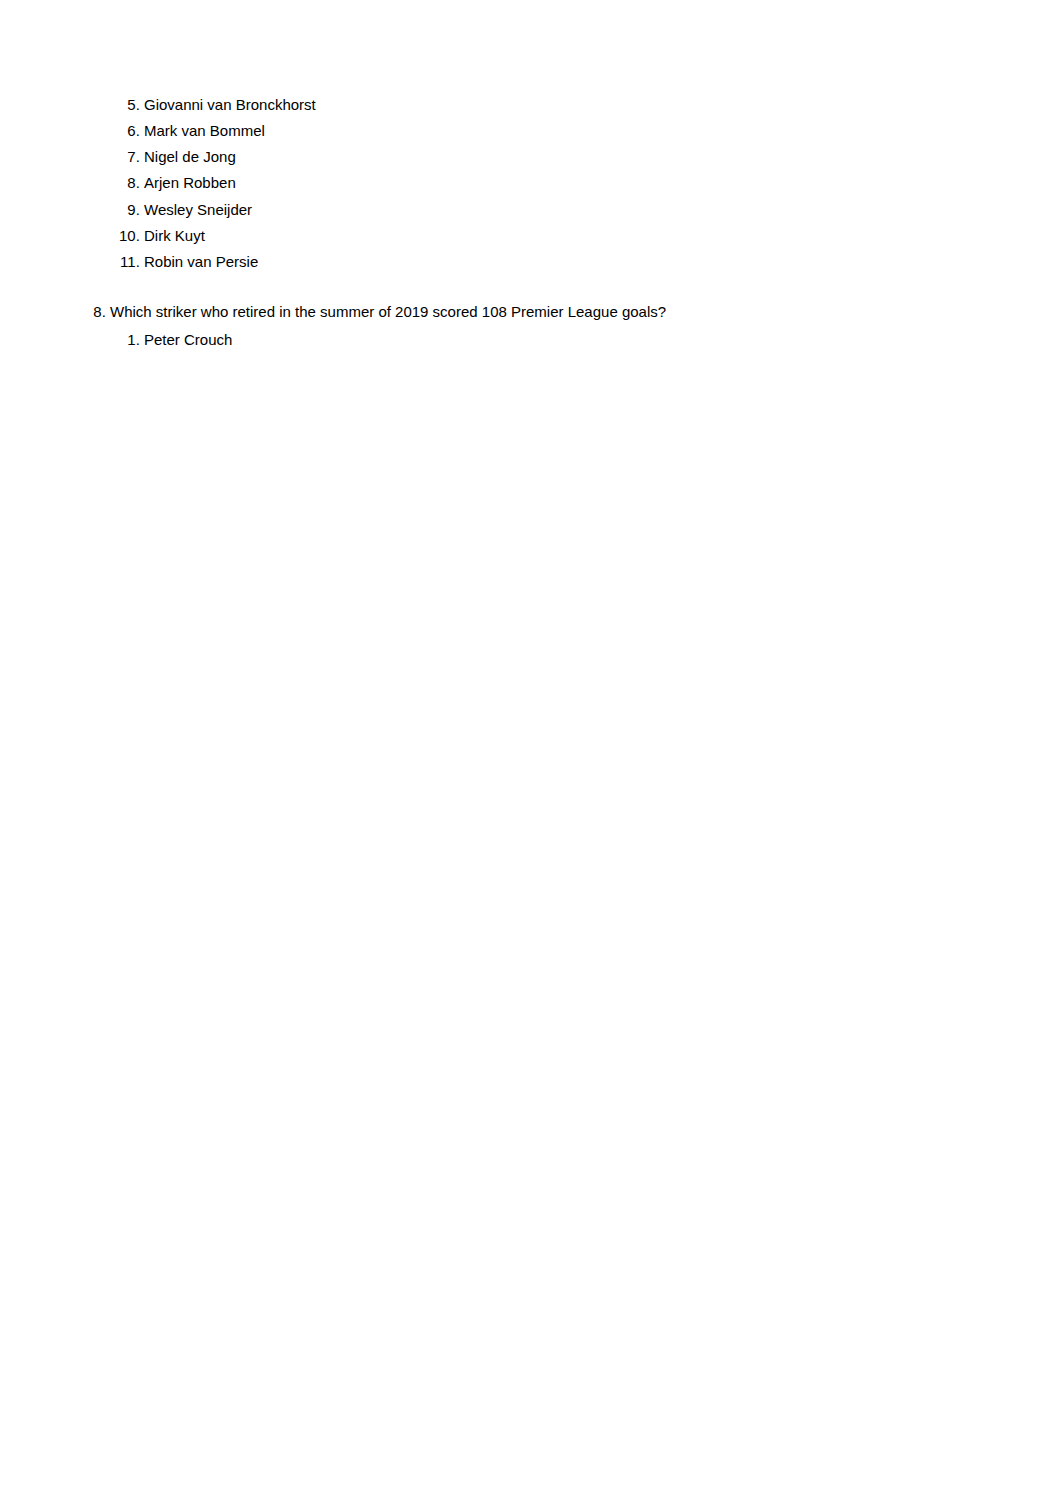Giovanni van Bronckhorst
Mark van Bommel
Nigel de Jong
Arjen Robben
Wesley Sneijder
Dirk Kuyt
Robin van Persie
Which striker who retired in the summer of 2019 scored 108 Premier League goals?
Peter Crouch